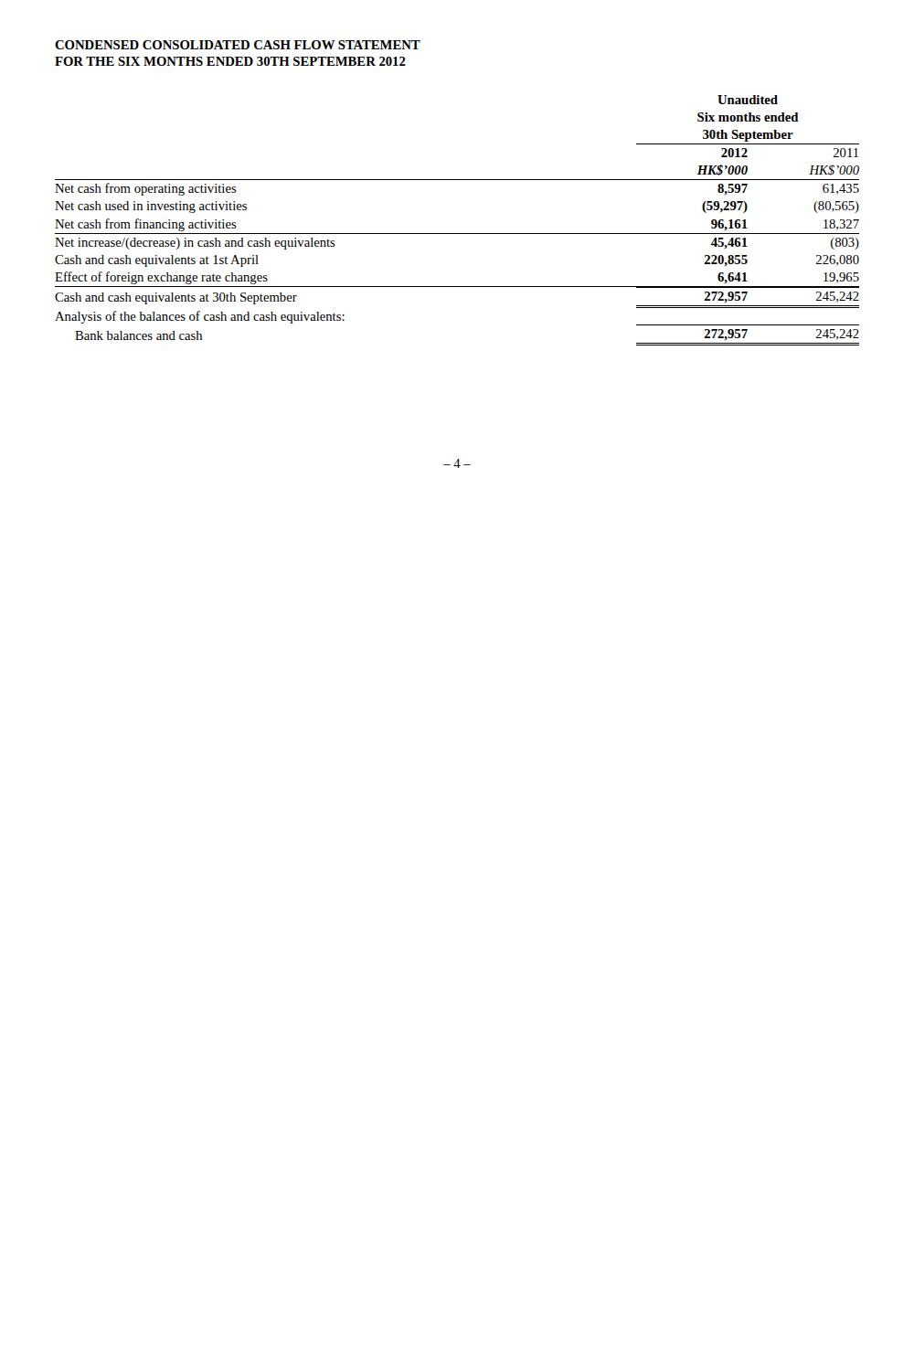Condensed Consolidated Cash Flow Statement
For the Six Months Ended 30th September 2012
| | Unaudited |
| | Six months ended |
| | 30th September |
| | 2012 | 2011 |
| | HK$’000 | HK$’000 |
| Net cash from operating activities | 8,597 | 61,435 |
| Net cash used in investing activities | (59,297) | (80,565) |
| Net cash from financing activities | 96,161 | 18,327 |
| Net increase/(decrease) in cash and cash equivalents | 45,461 | (803) |
| Cash and cash equivalents at 1st April | 220,855 | 226,080 |
| Effect of foreign exchange rate changes | 6,641 | 19,965 |
| Cash and cash equivalents at 30th September | 272,957 | 245,242 |
| Analysis of the balances of cash and cash equivalents: | | |
| Bank balances and cash | 272,957 | 245,242 |
– 4 –